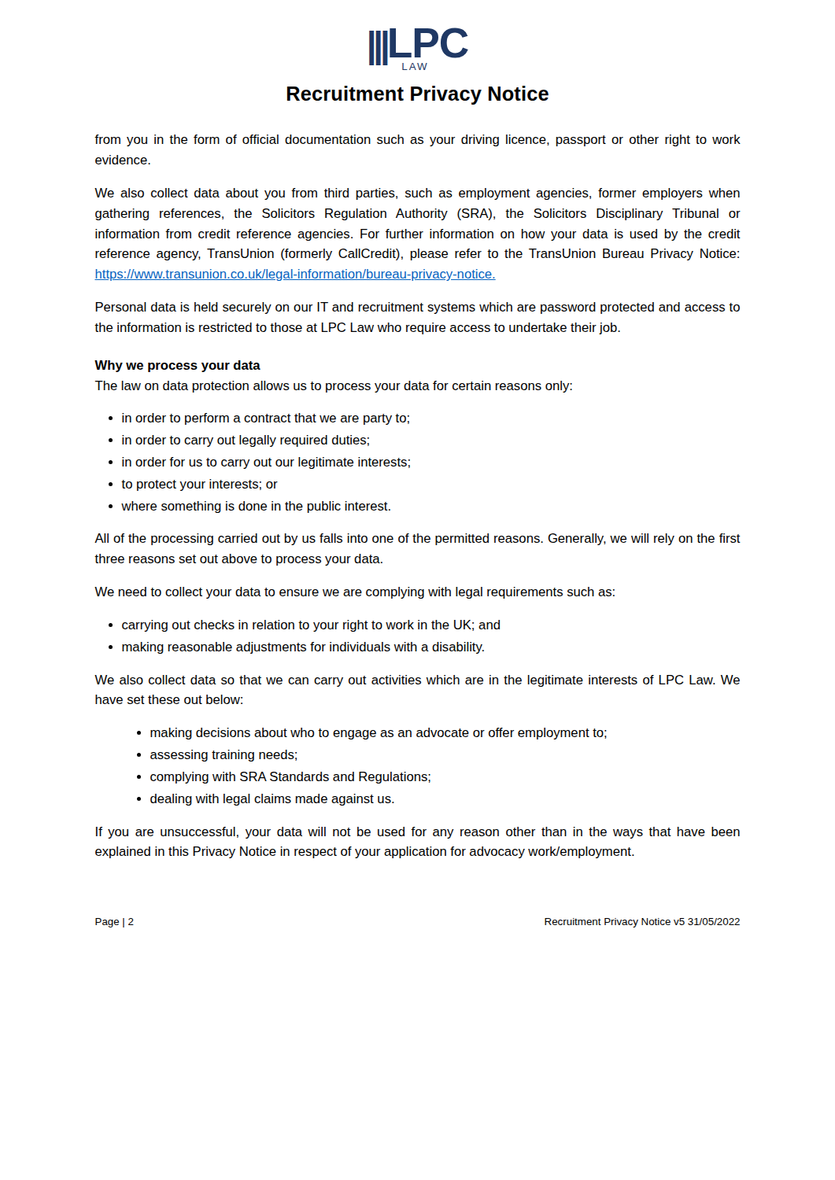|||LPC
LAW
Recruitment Privacy Notice
from you in the form of official documentation such as your driving licence, passport or other right to work evidence.
We also collect data about you from third parties, such as employment agencies, former employers when gathering references, the Solicitors Regulation Authority (SRA), the Solicitors Disciplinary Tribunal or information from credit reference agencies. For further information on how your data is used by the credit reference agency, TransUnion (formerly CallCredit), please refer to the TransUnion Bureau Privacy Notice: https://www.transunion.co.uk/legal-information/bureau-privacy-notice.
Personal data is held securely on our IT and recruitment systems which are password protected and access to the information is restricted to those at LPC Law who require access to undertake their job.
Why we process your data
The law on data protection allows us to process your data for certain reasons only:
in order to perform a contract that we are party to;
in order to carry out legally required duties;
in order for us to carry out our legitimate interests;
to protect your interests; or
where something is done in the public interest.
All of the processing carried out by us falls into one of the permitted reasons. Generally, we will rely on the first three reasons set out above to process your data.
We need to collect your data to ensure we are complying with legal requirements such as:
carrying out checks in relation to your right to work in the UK; and
making reasonable adjustments for individuals with a disability.
We also collect data so that we can carry out activities which are in the legitimate interests of LPC Law. We have set these out below:
making decisions about who to engage as an advocate or offer employment to;
assessing training needs;
complying with SRA Standards and Regulations;
dealing with legal claims made against us.
If you are unsuccessful, your data will not be used for any reason other than in the ways that have been explained in this Privacy Notice in respect of your application for advocacy work/employment.
Page | 2
Recruitment Privacy Notice v5 31/05/2022